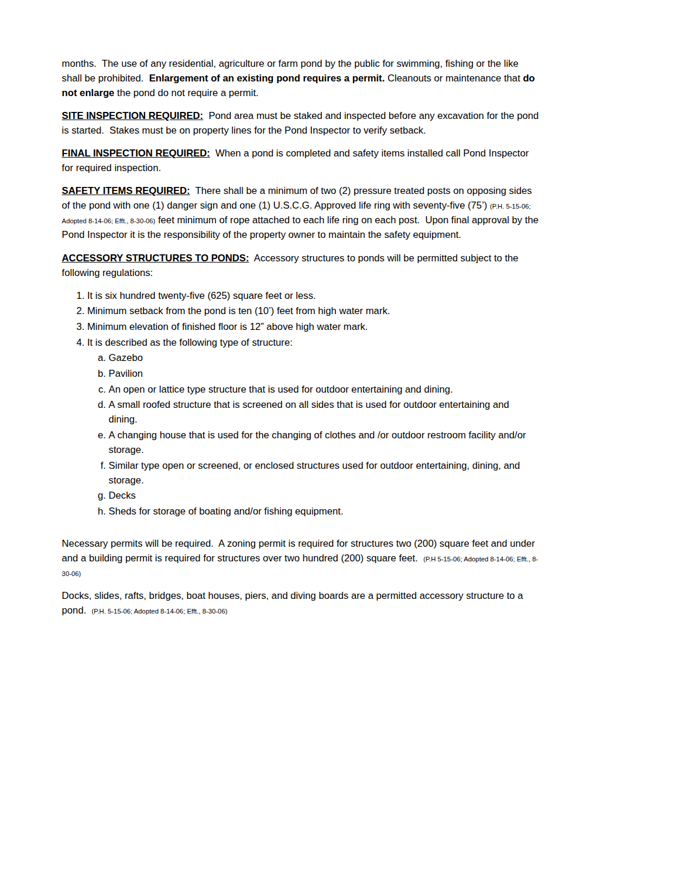months. The use of any residential, agriculture or farm pond by the public for swimming, fishing or the like shall be prohibited. Enlargement of an existing pond requires a permit. Cleanouts or maintenance that do not enlarge the pond do not require a permit.
SITE INSPECTION REQUIRED: Pond area must be staked and inspected before any excavation for the pond is started. Stakes must be on property lines for the Pond Inspector to verify setback.
FINAL INSPECTION REQUIRED: When a pond is completed and safety items installed call Pond Inspector for required inspection.
SAFETY ITEMS REQUIRED: There shall be a minimum of two (2) pressure treated posts on opposing sides of the pond with one (1) danger sign and one (1) U.S.C.G. Approved life ring with seventy-five (75’) (P.H. 5-15-06; Adopted 8-14-06; Efft., 8-30-06) feet minimum of rope attached to each life ring on each post. Upon final approval by the Pond Inspector it is the responsibility of the property owner to maintain the safety equipment.
ACCESSORY STRUCTURES TO PONDS: Accessory structures to ponds will be permitted subject to the following regulations:
It is six hundred twenty-five (625) square feet or less.
Minimum setback from the pond is ten (10’) feet from high water mark.
Minimum elevation of finished floor is 12” above high water mark.
It is described as the following type of structure:
Gazebo
Pavilion
An open or lattice type structure that is used for outdoor entertaining and dining.
A small roofed structure that is screened on all sides that is used for outdoor entertaining and dining.
A changing house that is used for the changing of clothes and /or outdoor restroom facility and/or storage.
Similar type open or screened, or enclosed structures used for outdoor entertaining, dining, and storage.
Decks
Sheds for storage of boating and/or fishing equipment.
Necessary permits will be required. A zoning permit is required for structures two (200) square feet and under and a building permit is required for structures over two hundred (200) square feet. (P.H 5-15-06; Adopted 8-14-06; Efft., 8-30-06)
Docks, slides, rafts, bridges, boat houses, piers, and diving boards are a permitted accessory structure to a pond. (P.H. 5-15-06; Adopted 8-14-06; Efft., 8-30-06)